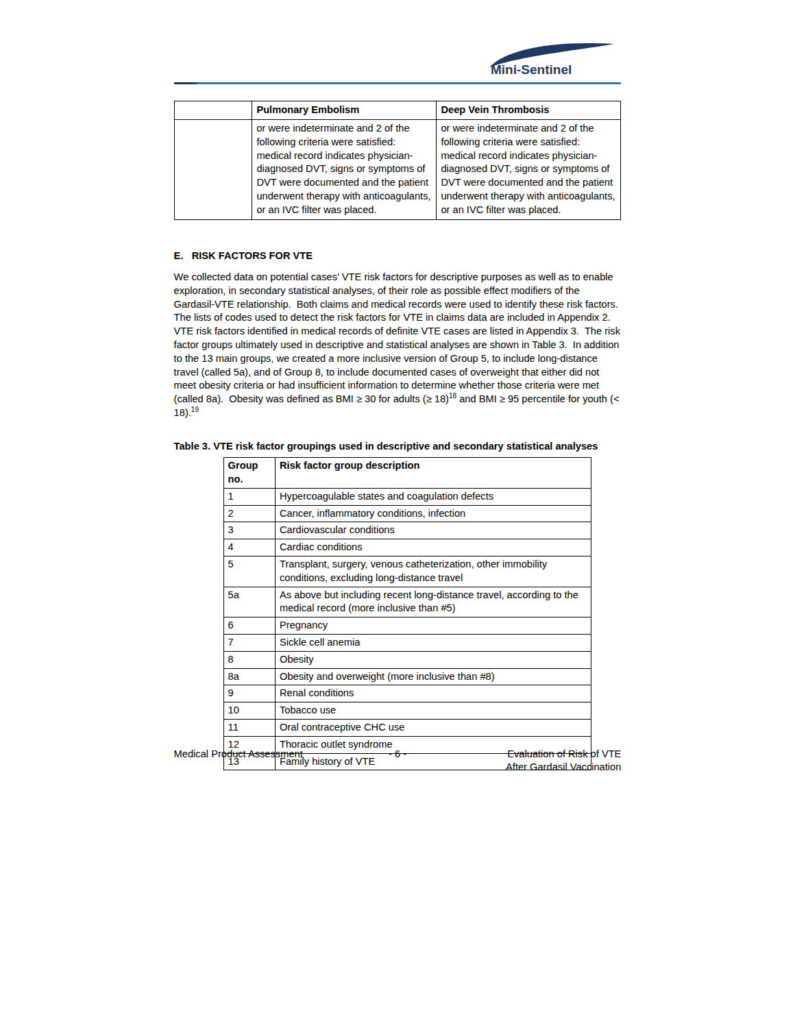Mini-Sentinel
| | Pulmonary Embolism | Deep Vein Thrombosis |
| --- | --- | --- |
| | or were indeterminate and 2 of the following criteria were satisfied: medical record indicates physician-diagnosed DVT, signs or symptoms of DVT were documented and the patient underwent therapy with anticoagulants, or an IVC filter was placed. | or were indeterminate and 2 of the following criteria were satisfied: medical record indicates physician-diagnosed DVT, signs or symptoms of DVT were documented and the patient underwent therapy with anticoagulants, or an IVC filter was placed. |
E. RISK FACTORS FOR VTE
We collected data on potential cases’ VTE risk factors for descriptive purposes as well as to enable exploration, in secondary statistical analyses, of their role as possible effect modifiers of the Gardasil-VTE relationship. Both claims and medical records were used to identify these risk factors. The lists of codes used to detect the risk factors for VTE in claims data are included in Appendix 2. VTE risk factors identified in medical records of definite VTE cases are listed in Appendix 3. The risk factor groups ultimately used in descriptive and statistical analyses are shown in Table 3. In addition to the 13 main groups, we created a more inclusive version of Group 5, to include long-distance travel (called 5a), and of Group 8, to include documented cases of overweight that either did not meet obesity criteria or had insufficient information to determine whether those criteria were met (called 8a). Obesity was defined as BMI ≥ 30 for adults (≥ 18)18 and BMI ≥ 95 percentile for youth (< 18).19
Table 3. VTE risk factor groupings used in descriptive and secondary statistical analyses
| Group no. | Risk factor group description |
| --- | --- |
| 1 | Hypercoagulable states and coagulation defects |
| 2 | Cancer, inflammatory conditions, infection |
| 3 | Cardiovascular conditions |
| 4 | Cardiac conditions |
| 5 | Transplant, surgery, venous catheterization, other immobility conditions, excluding long-distance travel |
| 5a | As above but including recent long-distance travel, according to the medical record (more inclusive than #5) |
| 6 | Pregnancy |
| 7 | Sickle cell anemia |
| 8 | Obesity |
| 8a | Obesity and overweight (more inclusive than #8) |
| 9 | Renal conditions |
| 10 | Tobacco use |
| 11 | Oral contraceptive CHC use |
| 12 | Thoracic outlet syndrome |
| 13 | Family history of VTE |
| Medical Product Assessment | - 6 - | Evaluation of Risk of VTE After Gardasil Vaccination |